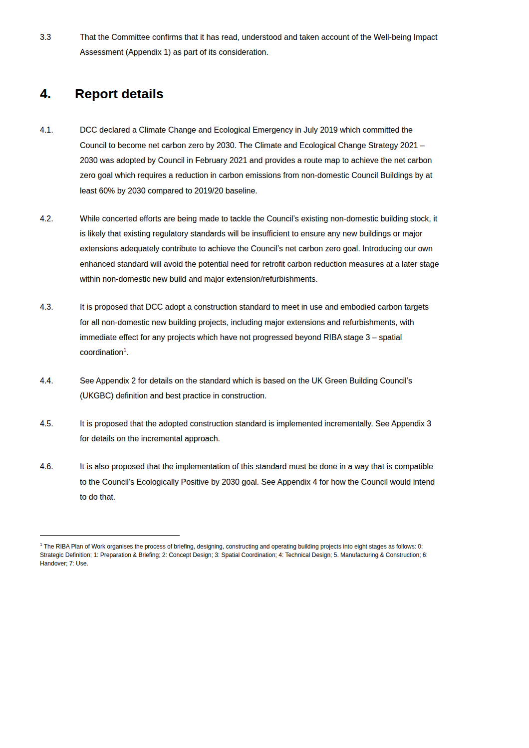3.3
That the Committee confirms that it has read, understood and taken account of the Well-being Impact Assessment (Appendix 1) as part of its consideration.
4. Report details
4.1.
DCC declared a Climate Change and Ecological Emergency in July 2019 which committed the Council to become net carbon zero by 2030. The Climate and Ecological Change Strategy 2021 – 2030 was adopted by Council in February 2021 and provides a route map to achieve the net carbon zero goal which requires a reduction in carbon emissions from non-domestic Council Buildings by at least 60% by 2030 compared to 2019/20 baseline.
4.2.
While concerted efforts are being made to tackle the Council’s existing non-domestic building stock, it is likely that existing regulatory standards will be insufficient to ensure any new buildings or major extensions adequately contribute to achieve the Council’s net carbon zero goal. Introducing our own enhanced standard will avoid the potential need for retrofit carbon reduction measures at a later stage within non-domestic new build and major extension/refurbishments.
4.3.
It is proposed that DCC adopt a construction standard to meet in use and embodied carbon targets for all non-domestic new building projects, including major extensions and refurbishments, with immediate effect for any projects which have not progressed beyond RIBA stage 3 – spatial coordination1.
4.4.
See Appendix 2 for details on the standard which is based on the UK Green Building Council’s (UKGBC) definition and best practice in construction.
4.5.
It is proposed that the adopted construction standard is implemented incrementally. See Appendix 3 for details on the incremental approach.
4.6.
It is also proposed that the implementation of this standard must be done in a way that is compatible to the Council’s Ecologically Positive by 2030 goal. See Appendix 4 for how the Council would intend to do that.
1 The RIBA Plan of Work organises the process of briefing, designing, constructing and operating building projects into eight stages as follows: 0: Strategic Definition; 1: Preparation & Briefing; 2: Concept Design; 3: Spatial Coordination; 4: Technical Design; 5. Manufacturing & Construction; 6: Handover; 7: Use.